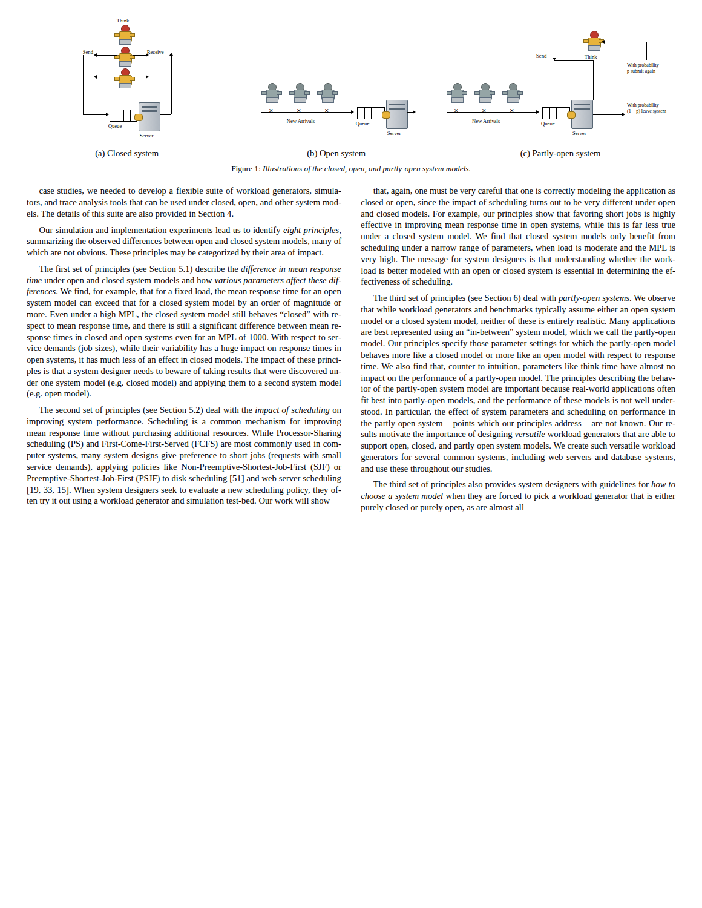Think
Send
Receive
Queue
Server
(a) Closed system
✕
✕
✕
New Arrivals
Queue
Server
(b) Open system
✕
✕
✕
New Arrivals
Queue
Server
Send
Think
With probability
p submit again
With probability
(1 − p) leave system
(c) Partly-open system
Figure 1: Illustrations of the closed, open, and partly-open system models.
case studies, we needed to develop a flexible suite of workload generators, simulators, and trace analysis tools that can be used under closed, open, and other system models. The details of this suite are also provided in Section 4.
Our simulation and implementation experiments lead us to identify eight principles, summarizing the observed differences between open and closed system models, many of which are not obvious. These principles may be categorized by their area of impact.
The first set of principles (see Section 5.1) describe the difference in mean response time under open and closed system models and how various parameters affect these differences. We find, for example, that for a fixed load, the mean response time for an open system model can exceed that for a closed system model by an order of magnitude or more. Even under a high MPL, the closed system model still behaves “closed” with respect to mean response time, and there is still a significant difference between mean response times in closed and open systems even for an MPL of 1000. With respect to service demands (job sizes), while their variability has a huge impact on response times in open systems, it has much less of an effect in closed models. The impact of these principles is that a system designer needs to beware of taking results that were discovered under one system model (e.g. closed model) and applying them to a second system model (e.g. open model).
The second set of principles (see Section 5.2) deal with the impact of scheduling on improving system performance. Scheduling is a common mechanism for improving mean response time without purchasing additional resources. While Processor-Sharing scheduling (PS) and First-Come-First-Served (FCFS) are most commonly used in computer systems, many system designs give preference to short jobs (requests with small service demands), applying policies like Non-Preemptive-Shortest-Job-First (SJF) or Preemptive-Shortest-Job-First (PSJF) to disk scheduling [51] and web server scheduling [19, 33, 15]. When system designers seek to evaluate a new scheduling policy, they often try it out using a workload generator and simulation test-bed. Our work will show
that, again, one must be very careful that one is correctly modeling the application as closed or open, since the impact of scheduling turns out to be very different under open and closed models. For example, our principles show that favoring short jobs is highly effective in improving mean response time in open systems, while this is far less true under a closed system model. We find that closed system models only benefit from scheduling under a narrow range of parameters, when load is moderate and the MPL is very high. The message for system designers is that understanding whether the workload is better modeled with an open or closed system is essential in determining the effectiveness of scheduling.
The third set of principles (see Section 6) deal with partly-open systems. We observe that while workload generators and benchmarks typically assume either an open system model or a closed system model, neither of these is entirely realistic. Many applications are best represented using an “in-between” system model, which we call the partly-open model. Our principles specify those parameter settings for which the partly-open model behaves more like a closed model or more like an open model with respect to response time. We also find that, counter to intuition, parameters like think time have almost no impact on the performance of a partly-open model. The principles describing the behavior of the partly-open system model are important because real-world applications often fit best into partly-open models, and the performance of these models is not well understood. In particular, the effect of system parameters and scheduling on performance in the partly open system – points which our principles address – are not known. Our results motivate the importance of designing versatile workload generators that are able to support open, closed, and partly open system models. We create such versatile workload generators for several common systems, including web servers and database systems, and use these throughout our studies.
The third set of principles also provides system designers with guidelines for how to choose a system model when they are forced to pick a workload generator that is either purely closed or purely open, as are almost all